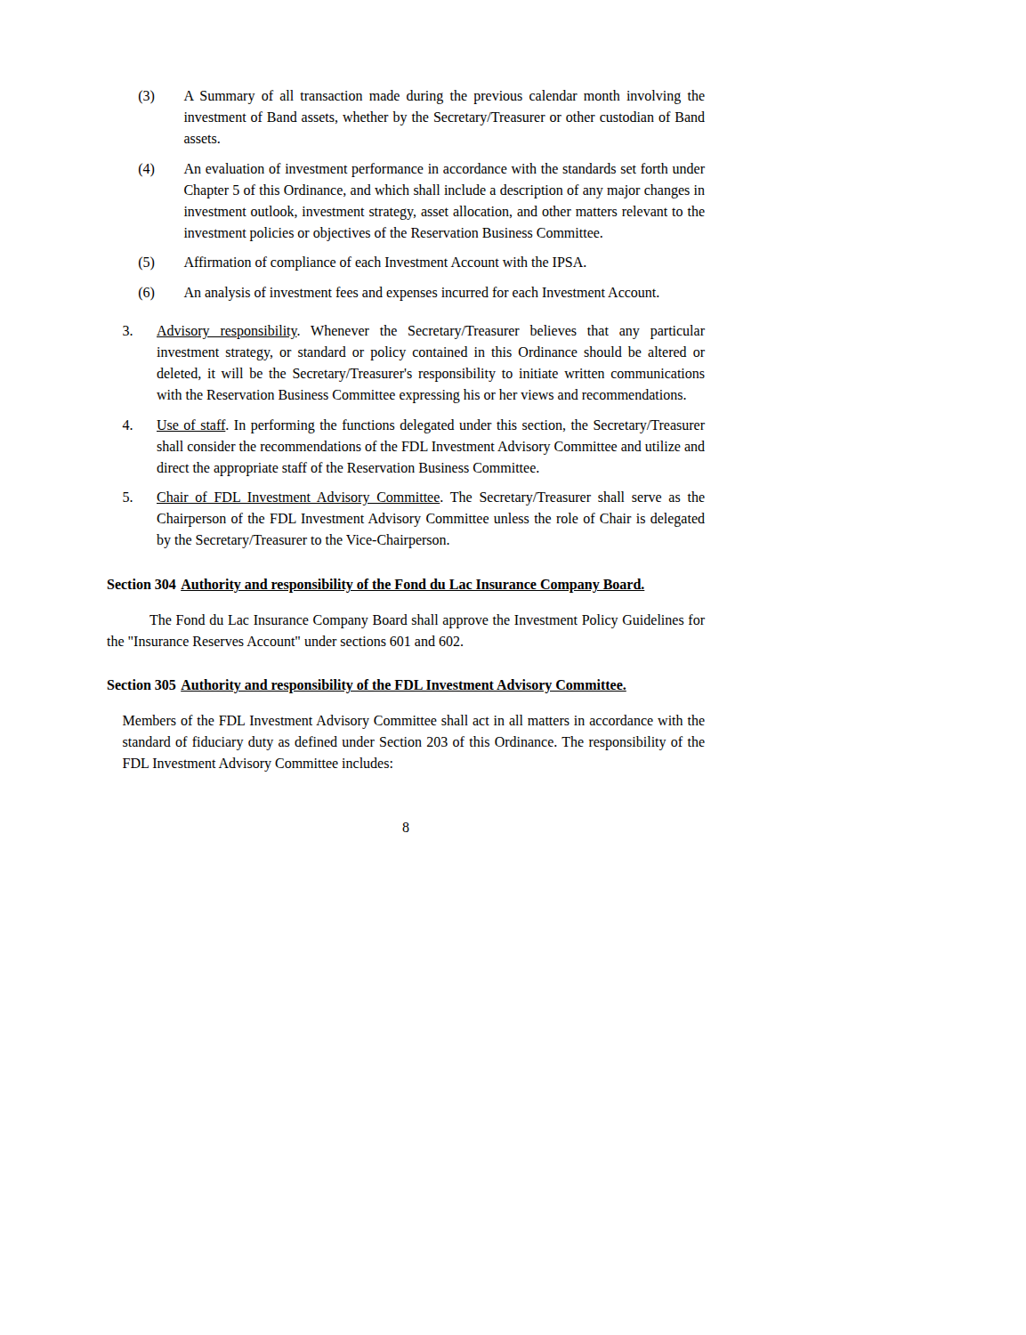(3) A Summary of all transaction made during the previous calendar month involving the investment of Band assets, whether by the Secretary/Treasurer or other custodian of Band assets.
(4) An evaluation of investment performance in accordance with the standards set forth under Chapter 5 of this Ordinance, and which shall include a description of any major changes in investment outlook, investment strategy, asset allocation, and other matters relevant to the investment policies or objectives of the Reservation Business Committee.
(5) Affirmation of compliance of each Investment Account with the IPSA.
(6) An analysis of investment fees and expenses incurred for each Investment Account.
3. Advisory responsibility. Whenever the Secretary/Treasurer believes that any particular investment strategy, or standard or policy contained in this Ordinance should be altered or deleted, it will be the Secretary/Treasurer's responsibility to initiate written communications with the Reservation Business Committee expressing his or her views and recommendations.
4. Use of staff. In performing the functions delegated under this section, the Secretary/Treasurer shall consider the recommendations of the FDL Investment Advisory Committee and utilize and direct the appropriate staff of the Reservation Business Committee.
5. Chair of FDL Investment Advisory Committee. The Secretary/Treasurer shall serve as the Chairperson of the FDL Investment Advisory Committee unless the role of Chair is delegated by the Secretary/Treasurer to the Vice-Chairperson.
Section 304 Authority and responsibility of the Fond du Lac Insurance Company Board.
The Fond du Lac Insurance Company Board shall approve the Investment Policy Guidelines for the "Insurance Reserves Account" under sections 601 and 602.
Section 305 Authority and responsibility of the FDL Investment Advisory Committee.
Members of the FDL Investment Advisory Committee shall act in all matters in accordance with the standard of fiduciary duty as defined under Section 203 of this Ordinance. The responsibility of the FDL Investment Advisory Committee includes:
8